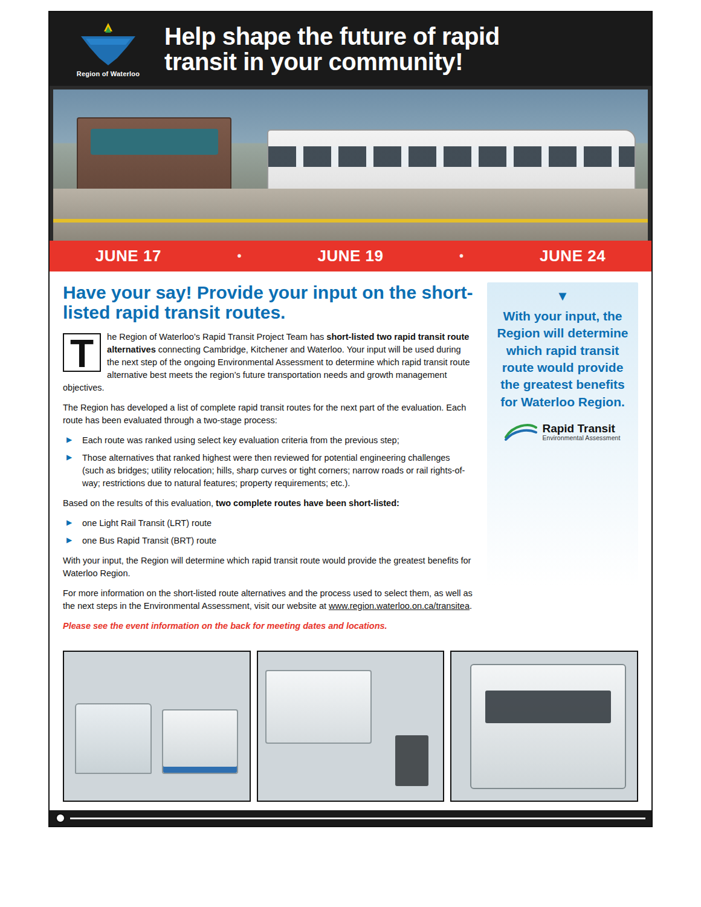Region of Waterloo
Help shape the future of rapid
transit in your community!
JUNE 17 • JUNE 19 • JUNE 24
Have your say! Provide your input on the short-listed rapid transit routes.
The Region of Waterloo’s Rapid Transit Project Team has short-listed two rapid transit route alternatives connecting Cambridge, Kitchener and Waterloo. Your input will be used during the next step of the ongoing Environmental Assessment to determine which rapid transit route alternative best meets the region’s future transportation needs and growth management objectives.
The Region has developed a list of complete rapid transit routes for the next part of the evaluation. Each route has been evaluated through a two-stage process:
Each route was ranked using select key evaluation criteria from the previous step;
Those alternatives that ranked highest were then reviewed for potential engineering challenges (such as bridges; utility relocation; hills, sharp curves or tight corners; narrow roads or rail rights-of-way; restrictions due to natural features; property requirements; etc.).
Based on the results of this evaluation, two complete routes have been short-listed:
one Light Rail Transit (LRT) route
one Bus Rapid Transit (BRT) route
With your input, the Region will determine which rapid transit route would provide the greatest benefits for Waterloo Region.
For more information on the short-listed route alternatives and the process used to select them, as well as the next steps in the Environmental Assessment, visit our website at www.region.waterloo.on.ca/transitea.
Please see the event information on the back for meeting dates and locations.
▼
With your input, the Region will determine which rapid transit route would provide the greatest benefits for Waterloo Region.
Rapid Transit
Environmental Assessment